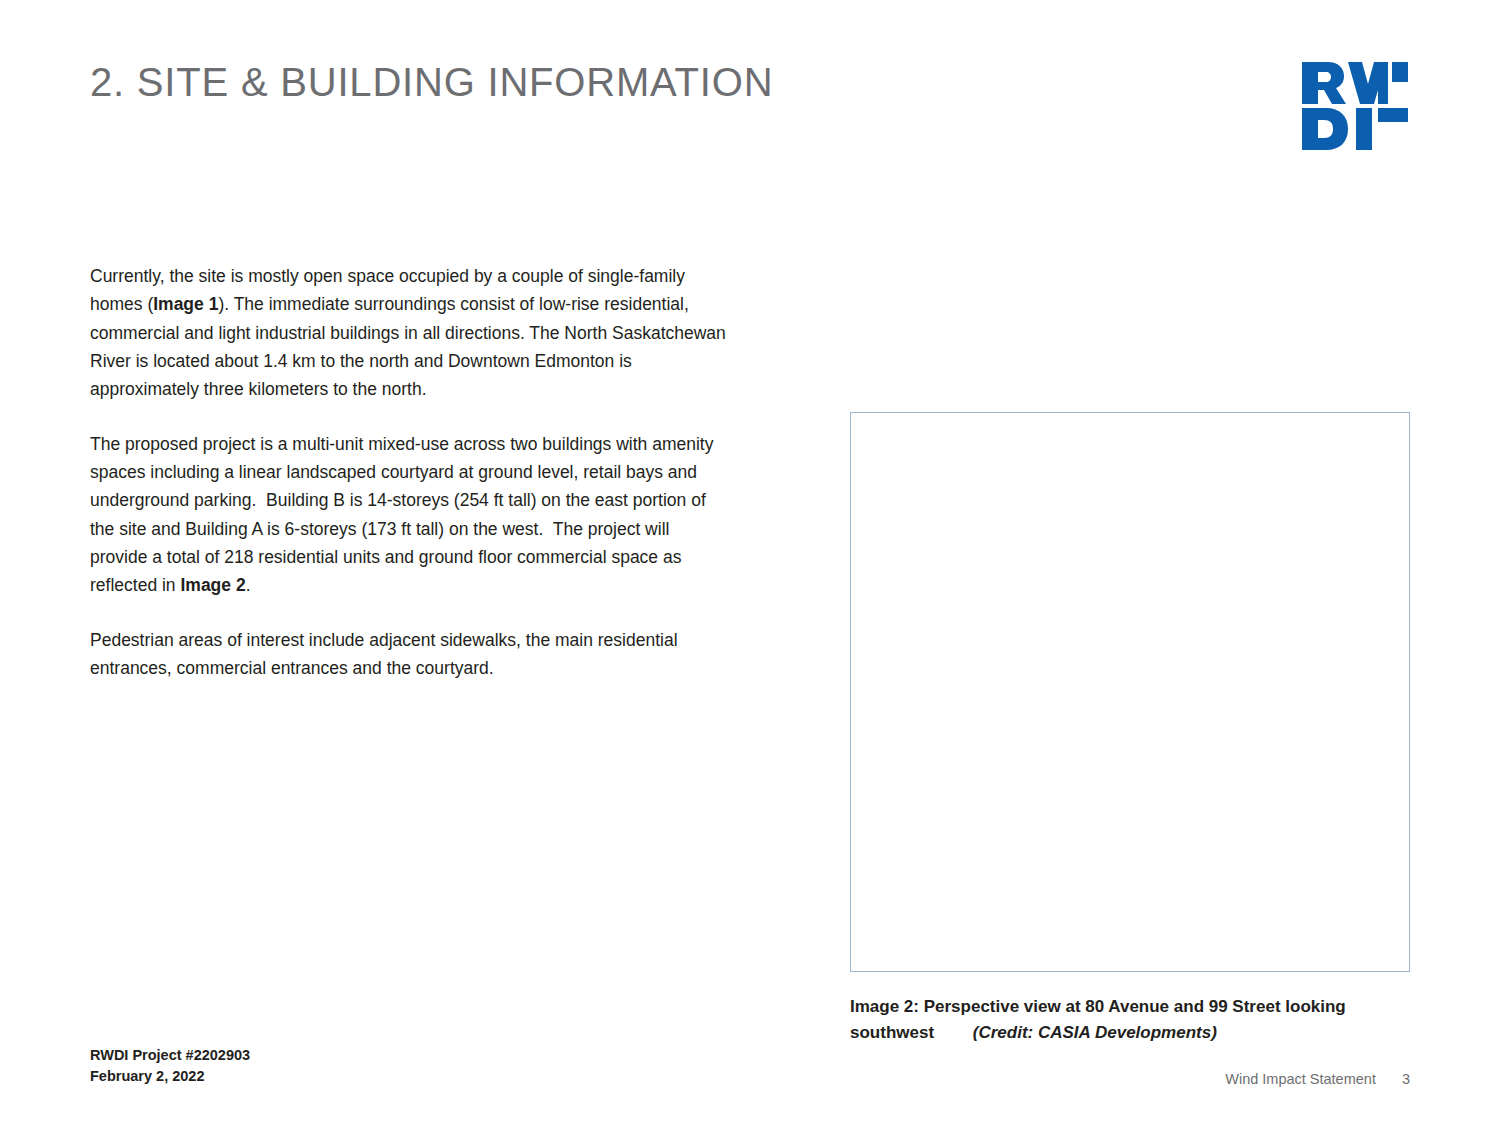2. SITE & BUILDING INFORMATION
Currently, the site is mostly open space occupied by a couple of single-family homes (Image 1). The immediate surroundings consist of low-rise residential, commercial and light industrial buildings in all directions. The North Saskatchewan River is located about 1.4 km to the north and Downtown Edmonton is approximately three kilometers to the north.
The proposed project is a multi-unit mixed-use across two buildings with amenity spaces including a linear landscaped courtyard at ground level, retail bays and underground parking. Building B is 14-storeys (254 ft tall) on the east portion of the site and Building A is 6-storeys (173 ft tall) on the west. The project will provide a total of 218 residential units and ground floor commercial space as reflected in Image 2.
Pedestrian areas of interest include adjacent sidewalks, the main residential entrances, commercial entrances and the courtyard.
Image 2: Perspective view at 80 Avenue and 99 Street looking southwest (Credit: CASIA Developments)
RWDI Project #2202903
February 2, 2022
Wind Impact Statement 3